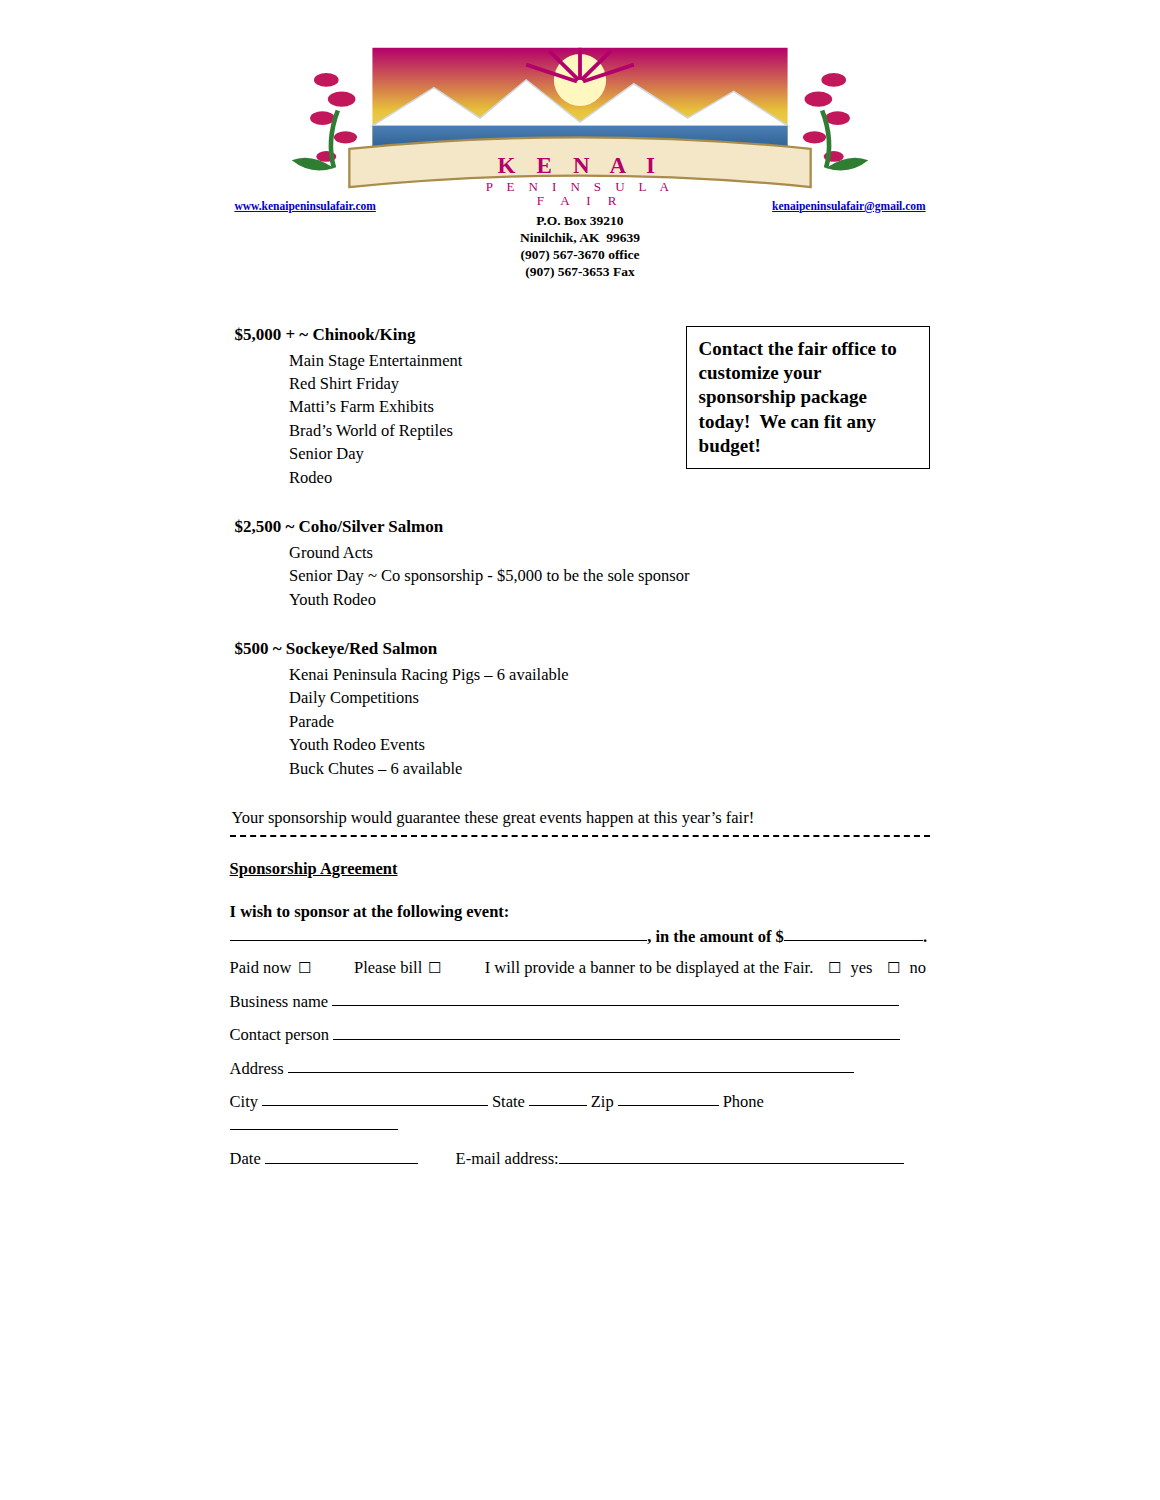www.kenaipeninsulafair.com kenaipeninsulafair@gmail.com
P.O. Box 39210
Ninilchik, AK 99639
(907) 567-3670 office
(907) 567-3653 Fax
Contact the fair office to customize your sponsorship package today! We can fit any budget!
$5,000 + ~ Chinook/King
Main Stage Entertainment
Red Shirt Friday
Matti’s Farm Exhibits
Brad’s World of Reptiles
Senior Day
Rodeo
$2,500 ~ Coho/Silver Salmon
Ground Acts
Senior Day ~ Co sponsorship - $5,000 to be the sole sponsor
Youth Rodeo
$500 ~ Sockeye/Red Salmon
Kenai Peninsula Racing Pigs – 6 available
Daily Competitions
Parade
Youth Rodeo Events
Buck Chutes – 6 available
Your sponsorship would guarantee these great events happen at this year’s fair!
Sponsorship Agreement
I wish to sponsor at the following event: , in the amount of $ .
Paid now ☐ Please bill ☐ I will provide a banner to be displayed at the Fair. ☐ yes ☐ no
Business name
Contact person
Address
City State Zip Phone
Date E-mail address: